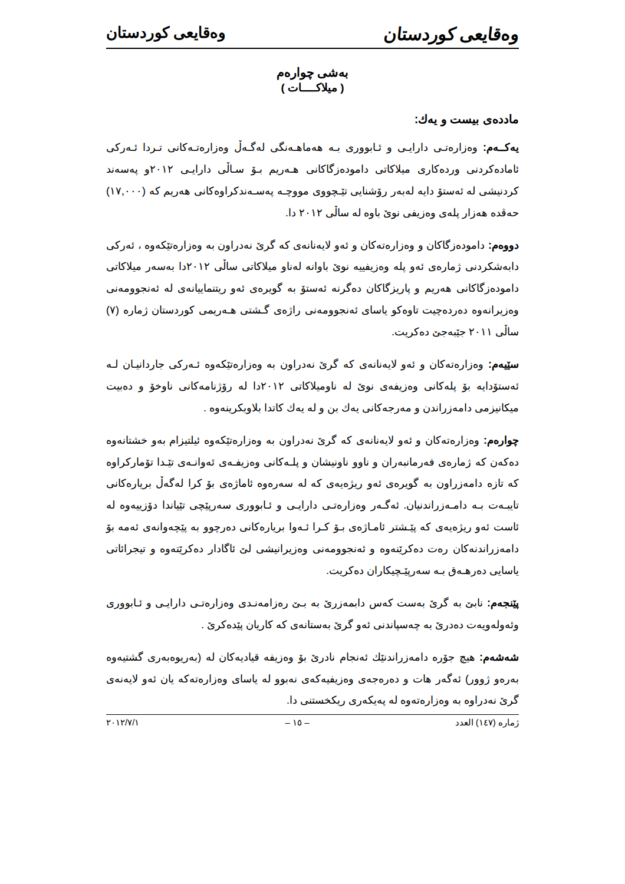وەقایعی کوردستان
وەقایعی کوردستان
بەشی چوارەم
( میلاکــــات )
ماددەی بیست و یەك:
یەکــەم: وەزارەتـی دارایـی و ئـابووری بـە هەماهـەنگی لەگـەڵ وەزارەتـەکانی تـردا ئـەرکی ئامادەکردنی وردەکاری میلاکاتی دامودەزگاکانی هـەریم بـۆ سـاڵی دارایـی ٢٠١٢و پەسەند کردنیشی لە ئەستۆ دایە لەبەر رۆشنایی تێـچووی مووچـە پەسـەندکراوەکانی هەریم کە (١٧,٠٠٠) حەڤدە هەزار پلەی وەزیفی نوێ باوە لە ساڵی ٢٠١٢ دا.
دووەم: دامودەزگاکان و وەزارەتەکان و ئەو لایەنانەی کە گرێ نەدراون بە وەزارەتێکەوە ، ئەرکی دابەشکردنی ژمارەی ئەو پلە وەزیفییە نوێ باوانە لەناو میلاکاتی ساڵی ٢٠١٢دا بەسەر میلاکاتی دامودەزگاکانی هەریم و پاریزگاکان دەگرنە ئەستۆ بە گویرەی ئەو ریتنماییانەی لە ئەنجوومەنی وەزیرانەوە دەردەچیت تاوەکو یاسای ئەنجوومەنی راژەی گـشتی هـەریمی کوردستان ژمارە (٧) ساڵی ٢٠١١ جێبەجێ دەکریت.
سێیەم: وەزارەتەکان و ئەو لایەنانەی کە گرێ نەدراون بە وەزارەتێکەوە ئـەرکی جاردانیـان لـە ئەستۆدایە بۆ پلەکانی وەزیفەی نوێ لە ناومیلاکاتی ٢٠١٢دا لە رۆژنامەکانی ناوخۆ و دەبیت میکانیزمی دامەزراندن و مەرجەکانی یەك بن و لە یەك کاتدا بلاوبکرینەوە .
چوارەم: وەزارەتەکان و ئەو لایەنانەی کە گرێ نەدراون بە وەزارەتێکەوە ئیلتیزام بەو خشتانەوە دەکەن کە ژمارەی فەرمانبەران و ناوو ناونیشان و پلـەکانی وەزیفـەی ئەوانـەی تێـدا تۆمارکراوە کە تازە دامەزراون بە گویرەی ئەو ریژەیەی کە لە سەرەوە ئاماژەی بۆ کرا لەگەڵ بریارەکانی تایبـەت بـە دامـەزراندنیان. ئەگـەر وەزارەتـی دارایـی و ئـابووری سەرپێچی تێیاندا دۆزییەوە لە ئاست ئەو ریژەیەی کە پێـشتر ئامـاژەی بـۆ کـرا ئـەوا بریارەکانی دەرچوو بە پێچەوانەی ئەمە بۆ دامەزراندنەکان رەت دەکرێنەوە و ئەنجوومەنی وەزیرانیشی لێ ئاگادار دەکرێتەوە و تیجرائاتی یاسایی دەرهـەق بـە سەرپێـچیکاران دەکریت.
پێنجەم: نابێ بە گرێ بەست کەس دابمەزرێ بە بـێ رەزامەنـدی وەزارەتـی دارایـی و ئـابووری وئەولەویەت دەدرێ بە چەسپاندنی ئەو گرێ بەستانەی کە کاریان پێدەکرێ .
شەشەم: هیچ جۆرە دامەزراندنێك ئەنجام نادرێ بۆ وەزیفە قیادیەکان لە (بەریوەبەری گشتیەوە بەرەو ژوور) ئەگەر هات و دەرەجەی وەزیفیەکەی نەبوو لە یاسای وەزارەتەکە یان ئەو لایەنەی گرێ نەدراوە بە وەزارەتەوە لە پەیکەری ریکخستنی دا.
ژمارە (١٤٧) العدد
– ١٥ –
٢٠١٢/٧/١